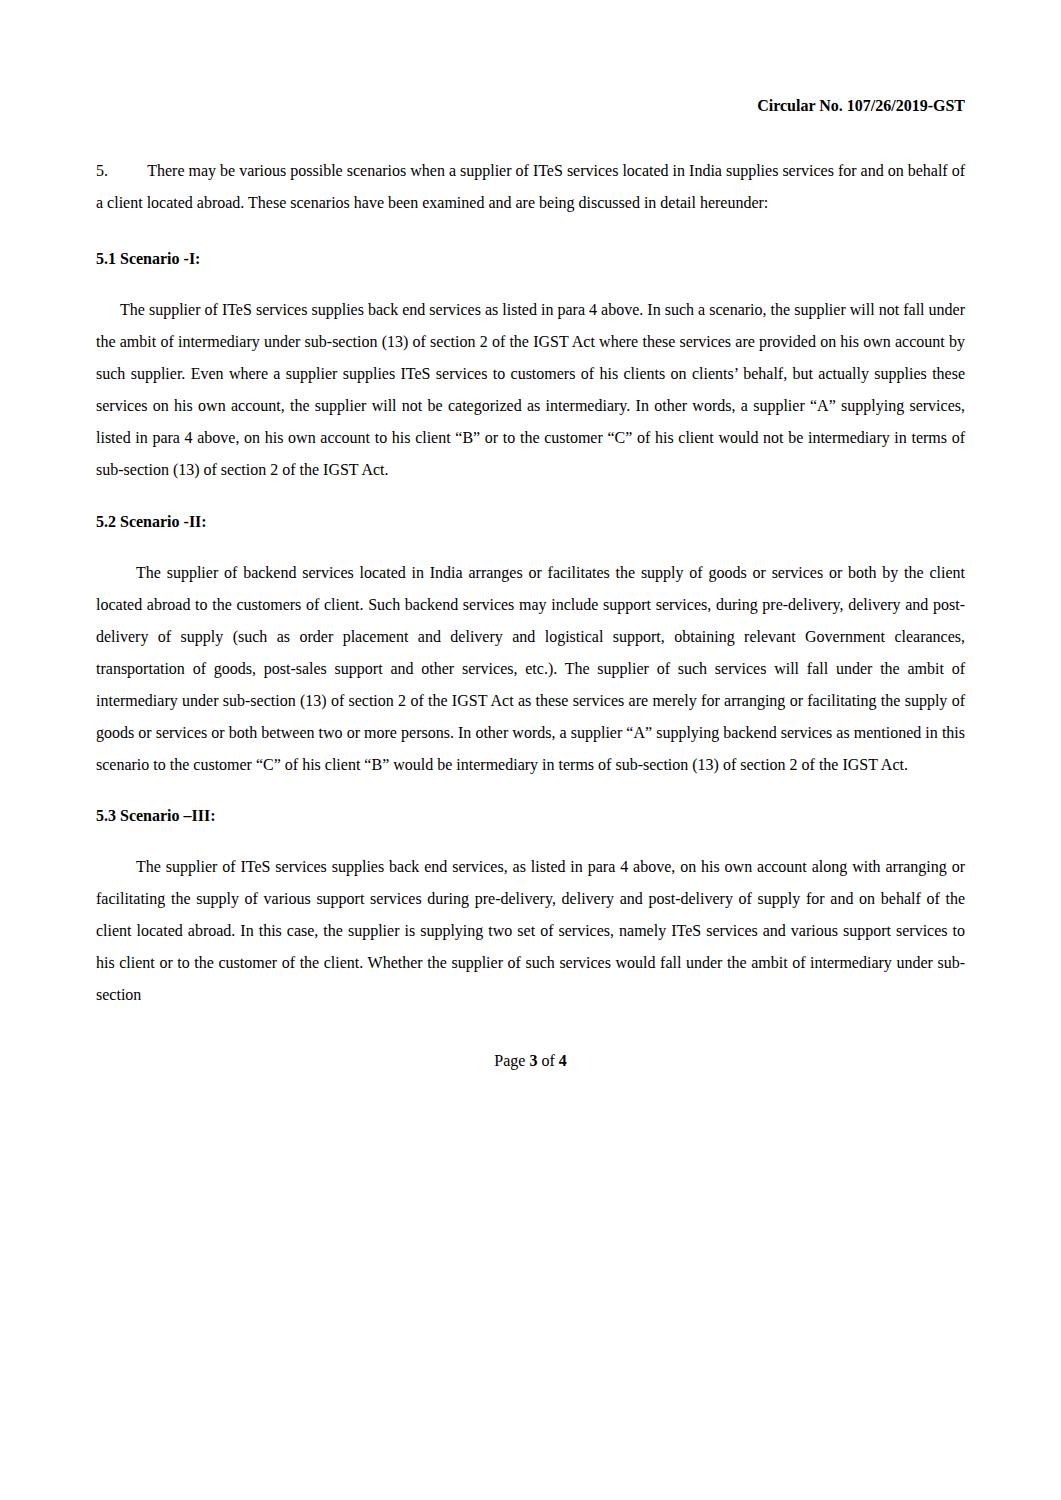Circular No. 107/26/2019-GST
5. There may be various possible scenarios when a supplier of ITeS services located in India supplies services for and on behalf of a client located abroad. These scenarios have been examined and are being discussed in detail hereunder:
5.1 Scenario -I:
The supplier of ITeS services supplies back end services as listed in para 4 above. In such a scenario, the supplier will not fall under the ambit of intermediary under sub-section (13) of section 2 of the IGST Act where these services are provided on his own account by such supplier. Even where a supplier supplies ITeS services to customers of his clients on clients’ behalf, but actually supplies these services on his own account, the supplier will not be categorized as intermediary. In other words, a supplier “A” supplying services, listed in para 4 above, on his own account to his client “B” or to the customer “C” of his client would not be intermediary in terms of sub-section (13) of section 2 of the IGST Act.
5.2 Scenario -II:
The supplier of backend services located in India arranges or facilitates the supply of goods or services or both by the client located abroad to the customers of client. Such backend services may include support services, during pre-delivery, delivery and post-delivery of supply (such as order placement and delivery and logistical support, obtaining relevant Government clearances, transportation of goods, post-sales support and other services, etc.). The supplier of such services will fall under the ambit of intermediary under sub-section (13) of section 2 of the IGST Act as these services are merely for arranging or facilitating the supply of goods or services or both between two or more persons. In other words, a supplier “A” supplying backend services as mentioned in this scenario to the customer “C” of his client “B” would be intermediary in terms of sub-section (13) of section 2 of the IGST Act.
5.3 Scenario –III:
The supplier of ITeS services supplies back end services, as listed in para 4 above, on his own account along with arranging or facilitating the supply of various support services during pre-delivery, delivery and post-delivery of supply for and on behalf of the client located abroad. In this case, the supplier is supplying two set of services, namely ITeS services and various support services to his client or to the customer of the client. Whether the supplier of such services would fall under the ambit of intermediary under sub-section
Page 3 of 4